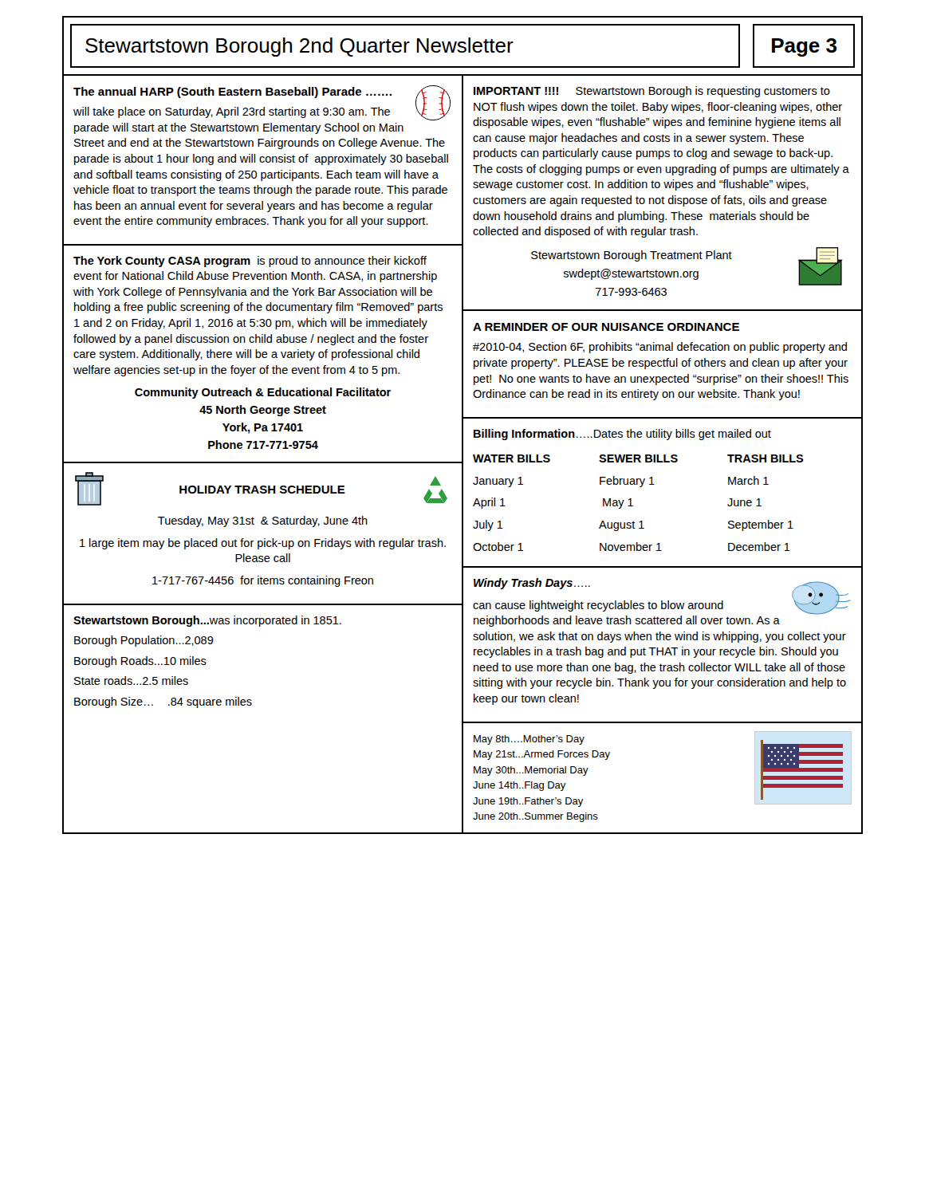Stewartstown Borough 2nd Quarter Newsletter
Page 3
The annual HARP (South Eastern Baseball) Parade …….
will take place on Saturday, April 23rd starting at 9:30 am. The parade will start at the Stewartstown Elementary School on Main Street and end at the Stewartstown Fairgrounds on College Avenue. The parade is about 1 hour long and will consist of approximately 30 baseball and softball teams consisting of 250 participants. Each team will have a vehicle float to transport the teams through the parade route. This parade has been an annual event for several years and has become a regular event the entire community embraces. Thank you for all your support.
The York County CASA program is proud to announce their kickoff event for National Child Abuse Prevention Month. CASA, in partnership with York College of Pennsylvania and the York Bar Association will be holding a free public screening of the documentary film “Removed” parts 1 and 2 on Friday, April 1, 2016 at 5:30 pm, which will be immediately followed by a panel discussion on child abuse / neglect and the foster care system. Additionally, there will be a variety of professional child welfare agencies set-up in the foyer of the event from 4 to 5 pm.
Community Outreach & Educational Facilitator
45 North George Street
York, Pa 17401
Phone 717-771-9754
HOLIDAY TRASH SCHEDULE
Tuesday, May 31st & Saturday, June 4th
1 large item may be placed out for pick-up on Fridays with regular trash. Please call
1-717-767-4456 for items containing Freon
Stewartstown Borough... was incorporated in 1851.
Borough Population...2,089
Borough Roads...10 miles
State roads...2.5 miles
Borough Size… .84 square miles
IMPORTANT !!!! Stewartstown Borough is requesting customers to NOT flush wipes down the toilet. Baby wipes, floor-cleaning wipes, other disposable wipes, even “flushable” wipes and feminine hygiene items all can cause major headaches and costs in a sewer system. These products can particularly cause pumps to clog and sewage to back-up. The costs of clogging pumps or even upgrading of pumps are ultimately a sewage customer cost. In addition to wipes and “flushable” wipes, customers are again requested to not dispose of fats, oils and grease down household drains and plumbing. These materials should be collected and disposed of with regular trash.
Stewartstown Borough Treatment Plant
swdept@stewartstown.org
717-993-6463
A REMINDER OF OUR NUISANCE ORDINANCE
#2010-04, Section 6F, prohibits “animal defecation on public property and private property”. PLEASE be respectful of others and clean up after your pet! No one wants to have an unexpected “surprise” on their shoes!! This Ordinance can be read in its entirety on our website. Thank you!
Billing Information…..Dates the utility bills get mailed out
| WATER BILLS | SEWER BILLS | TRASH BILLS |
| --- | --- | --- |
| January 1 | February 1 | March 1 |
| April 1 | May 1 | June 1 |
| July 1 | August 1 | September 1 |
| October 1 | November 1 | December 1 |
Windy Trash Days…..
can cause lightweight recyclables to blow around neighborhoods and leave trash scattered all over town. As a solution, we ask that on days when the wind is whipping, you collect your recyclables in a trash bag and put THAT in your recycle bin. Should you need to use more than one bag, the trash collector WILL take all of those sitting with your recycle bin. Thank you for your consideration and help to keep our town clean!
May 8th….Mother’s Day
May 21st...Armed Forces Day
May 30th...Memorial Day
June 14th..Flag Day
June 19th..Father’s Day
June 20th..Summer Begins